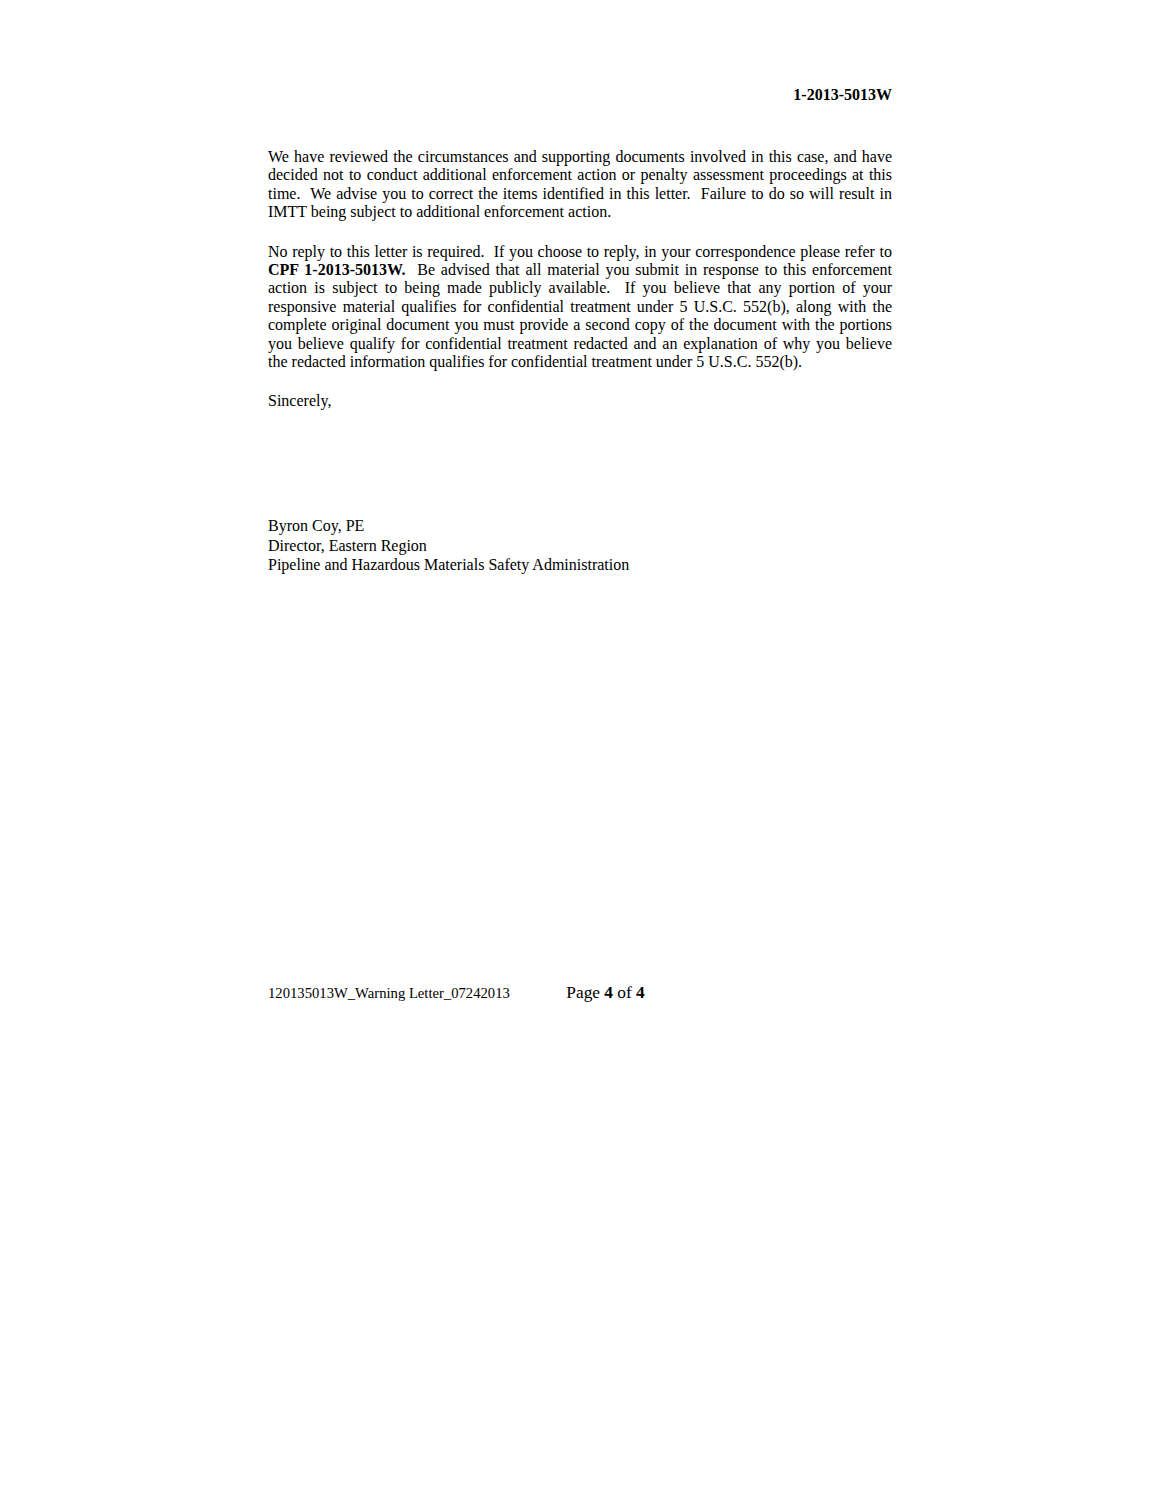1-2013-5013W
We have reviewed the circumstances and supporting documents involved in this case, and have decided not to conduct additional enforcement action or penalty assessment proceedings at this time. We advise you to correct the items identified in this letter. Failure to do so will result in IMTT being subject to additional enforcement action.
No reply to this letter is required. If you choose to reply, in your correspondence please refer to CPF 1-2013-5013W. Be advised that all material you submit in response to this enforcement action is subject to being made publicly available. If you believe that any portion of your responsive material qualifies for confidential treatment under 5 U.S.C. 552(b), along with the complete original document you must provide a second copy of the document with the portions you believe qualify for confidential treatment redacted and an explanation of why you believe the redacted information qualifies for confidential treatment under 5 U.S.C. 552(b).
Sincerely,
Byron Coy, PE
Director, Eastern Region
Pipeline and Hazardous Materials Safety Administration
120135013W_Warning Letter_07242013 Page 4 of 4